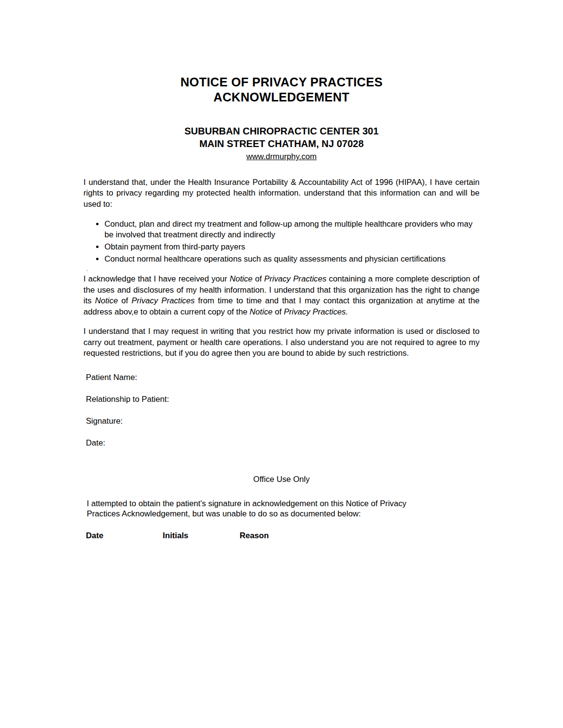NOTICE OF PRIVACY PRACTICES
ACKNOWLEDGEMENT
SUBURBAN CHIROPRACTIC CENTER 301
MAIN STREET CHATHAM, NJ 07028
www.drmurphy.com
I understand that, under the Health Insurance Portability & Accountability Act of 1996 (HIPAA), I have certain rights to privacy regarding my protected health information. understand that this information can and will be used to:
Conduct, plan and direct my treatment and follow-up among the multiple healthcare providers who may be involved that treatment directly and indirectly
Obtain payment from third-party payers
Conduct normal healthcare operations such as quality assessments and physician certifications
I acknowledge that I have received your Notice of Privacy Practices containing a more complete description of the uses and disclosures of my health information. I understand that this organization has the right to change its Notice of Privacy Practices from time to time and that I may contact this organization at anytime at the address abov,e to obtain a current copy of the Notice of Privacy Practices.
I understand that I may request in writing that you restrict how my private information is used or disclosed to carry out treatment, payment or health care operations. I also understand you are not required to agree to my requested restrictions, but if you do agree then you are bound to abide by such restrictions.
Patient Name:
Relationship to Patient:
Signature:
Date:
Office Use Only
I attempted to obtain the patient's signature in acknowledgement on this Notice of Privacy
Practices Acknowledgement, but was unable to do so as documented below:
Date Initials Reason